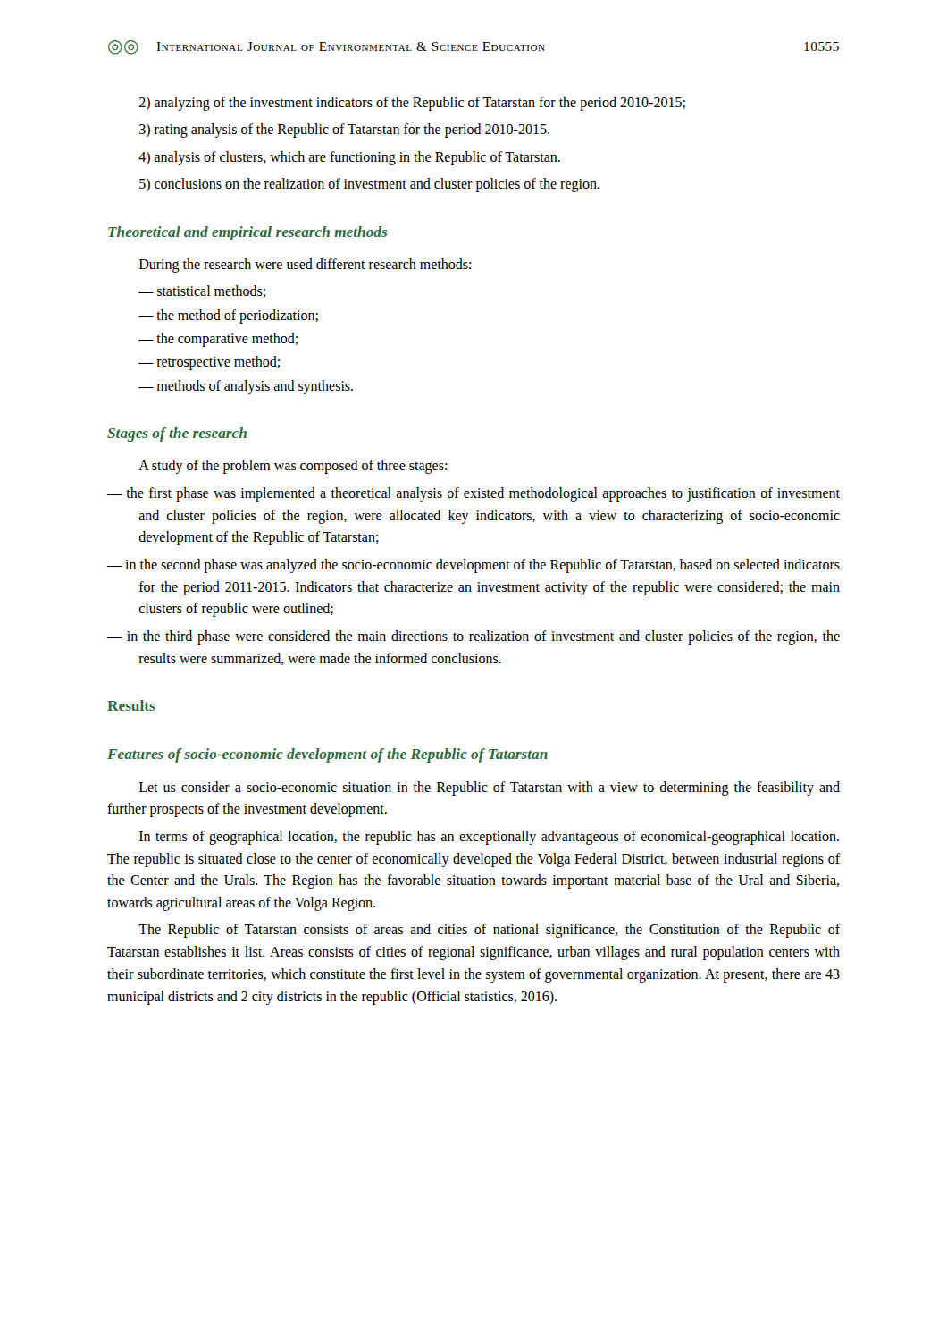◎◎ International Journal of Environmental & Science Education 10555
2) analyzing of the investment indicators of the Republic of Tatarstan for the period 2010-2015;
3) rating analysis of the Republic of Tatarstan for the period 2010-2015.
4) analysis of clusters, which are functioning in the Republic of Tatarstan.
5) conclusions on the realization of investment and cluster policies of the region.
Theoretical and empirical research methods
During the research were used different research methods:
statistical methods;
the method of periodization;
the comparative method;
retrospective method;
methods of analysis and synthesis.
Stages of the research
A study of the problem was composed of three stages:
— the first phase was implemented a theoretical analysis of existed methodological approaches to justification of investment and cluster policies of the region, were allocated key indicators, with a view to characterizing of socio-economic development of the Republic of Tatarstan;
— in the second phase was analyzed the socio-economic development of the Republic of Tatarstan, based on selected indicators for the period 2011-2015. Indicators that characterize an investment activity of the republic were considered; the main clusters of republic were outlined;
— in the third phase were considered the main directions to realization of investment and cluster policies of the region, the results were summarized, were made the informed conclusions.
Results
Features of socio-economic development of the Republic of Tatarstan
Let us consider a socio-economic situation in the Republic of Tatarstan with a view to determining the feasibility and further prospects of the investment development.
In terms of geographical location, the republic has an exceptionally advantageous of economical-geographical location. The republic is situated close to the center of economically developed the Volga Federal District, between industrial regions of the Center and the Urals. The Region has the favorable situation towards important material base of the Ural and Siberia, towards agricultural areas of the Volga Region.
The Republic of Tatarstan consists of areas and cities of national significance, the Constitution of the Republic of Tatarstan establishes it list. Areas consists of cities of regional significance, urban villages and rural population centers with their subordinate territories, which constitute the first level in the system of governmental organization. At present, there are 43 municipal districts and 2 city districts in the republic (Official statistics, 2016).